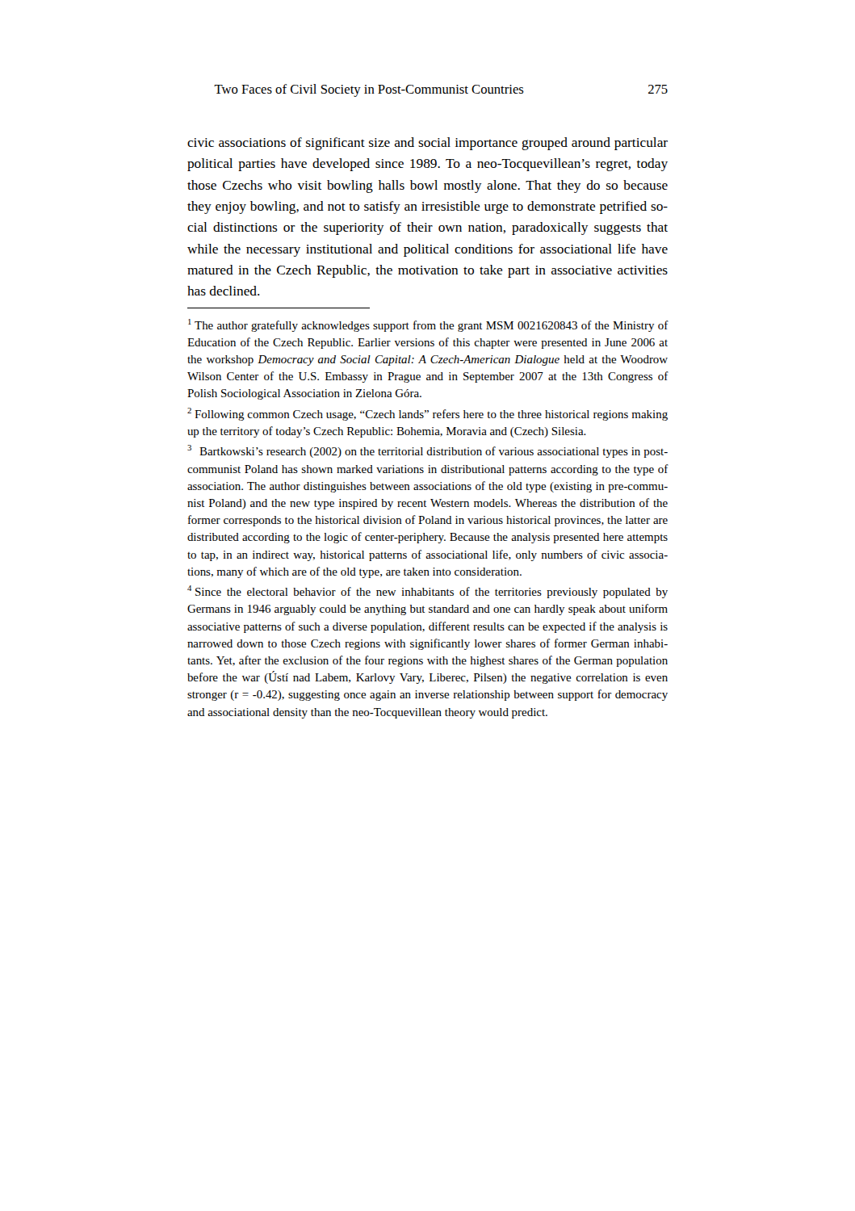Two Faces of Civil Society in Post-Communist Countries 275
civic associations of significant size and social importance grouped around particular political parties have developed since 1989. To a neo-Tocquevillean’s regret, today those Czechs who visit bowling halls bowl mostly alone. That they do so because they enjoy bowling, and not to satisfy an irresistible urge to demonstrate petrified social distinctions or the superiority of their own nation, paradoxically suggests that while the necessary institutional and political conditions for associational life have matured in the Czech Republic, the motivation to take part in associative activities has declined.
1 The author gratefully acknowledges support from the grant MSM 0021620843 of the Ministry of Education of the Czech Republic. Earlier versions of this chapter were presented in June 2006 at the workshop Democracy and Social Capital: A Czech-American Dialogue held at the Woodrow Wilson Center of the U.S. Embassy in Prague and in September 2007 at the 13th Congress of Polish Sociological Association in Zielona Góra.
2 Following common Czech usage, “Czech lands” refers here to the three historical regions making up the territory of today’s Czech Republic: Bohemia, Moravia and (Czech) Silesia.
3 Bartkowski’s research (2002) on the territorial distribution of various associational types in post-communist Poland has shown marked variations in distributional patterns according to the type of association. The author distinguishes between associations of the old type (existing in pre-communist Poland) and the new type inspired by recent Western models. Whereas the distribution of the former corresponds to the historical division of Poland in various historical provinces, the latter are distributed according to the logic of center-periphery. Because the analysis presented here attempts to tap, in an indirect way, historical patterns of associational life, only numbers of civic associations, many of which are of the old type, are taken into consideration.
4 Since the electoral behavior of the new inhabitants of the territories previously populated by Germans in 1946 arguably could be anything but standard and one can hardly speak about uniform associative patterns of such a diverse population, different results can be expected if the analysis is narrowed down to those Czech regions with significantly lower shares of former German inhabitants. Yet, after the exclusion of the four regions with the highest shares of the German population before the war (Ústí nad Labem, Karlovy Vary, Liberec, Pilsen) the negative correlation is even stronger (r = -0.42), suggesting once again an inverse relationship between support for democracy and associational density than the neo-Tocquevillean theory would predict.